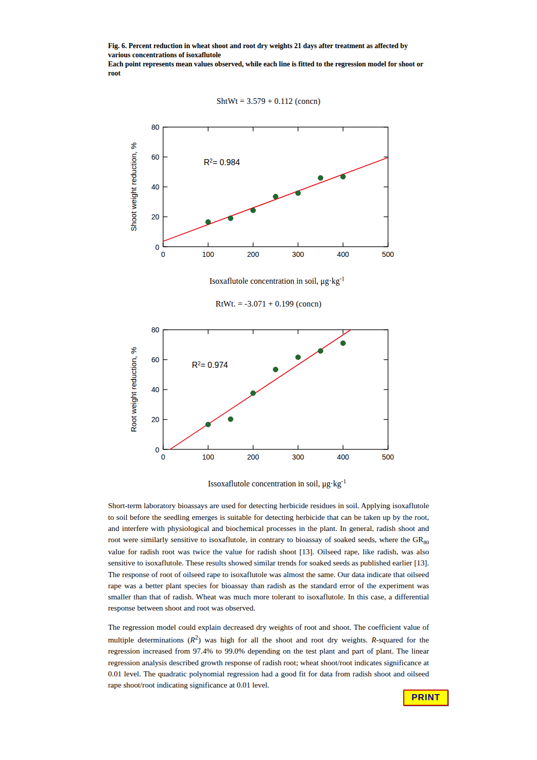Fig. 6. Percent reduction in wheat shoot and root dry weights 21 days after treatment as affected by various concentrations of isoxaflutole
Each point represents mean values observed, while each line is fitted to the regression model for shoot or root
ShtWt = 3.579 + 0.112 (concn)
0 20 40 60 80 0 100 200 300 400 500 Shoot weight reduction, % R2= 0.984 regression line: y = 3.579 + 0.112x (x 0..500)
Isoxaflutole concentration in soil, μg·kg-1
RtWt. = -3.071 + 0.199 (concn)
0 20 40 60 80 0 100 200 300 400 500 Root weight reduction, % R2= 0.974
Issoxaflutole concentration in soil, μg·kg-1
Short-term laboratory bioassays are used for detecting herbicide residues in soil. Applying isoxaflutole to soil before the seedling emerges is suitable for detecting herbicide that can be taken up by the root, and interfere with physiological and biochemical processes in the plant. In general, radish shoot and root were similarly sensitive to isoxaflutole, in contrary to bioassay of soaked seeds, where the GR80 value for radish root was twice the value for radish shoot [13]. Oilseed rape, like radish, was also sensitive to isoxaflutole. These results showed similar trends for soaked seeds as published earlier [13]. The response of root of oilseed rape to isoxaflutole was almost the same. Our data indicate that oilseed rape was a better plant species for bioassay than radish as the standard error of the experiment was smaller than that of radish. Wheat was much more tolerant to isoxaflutole. In this case, a differential response between shoot and root was observed.
The regression model could explain decreased dry weights of root and shoot. The coefficient value of multiple determinations (R2) was high for all the shoot and root dry weights. R-squared for the regression increased from 97.4% to 99.0% depending on the test plant and part of plant. The linear regression analysis described growth response of radish root; wheat shoot/root indicates significance at 0.01 level. The quadratic polynomial regression had a good fit for data from radish shoot and oilseed rape shoot/root indicating significance at 0.01 level.
PRINT